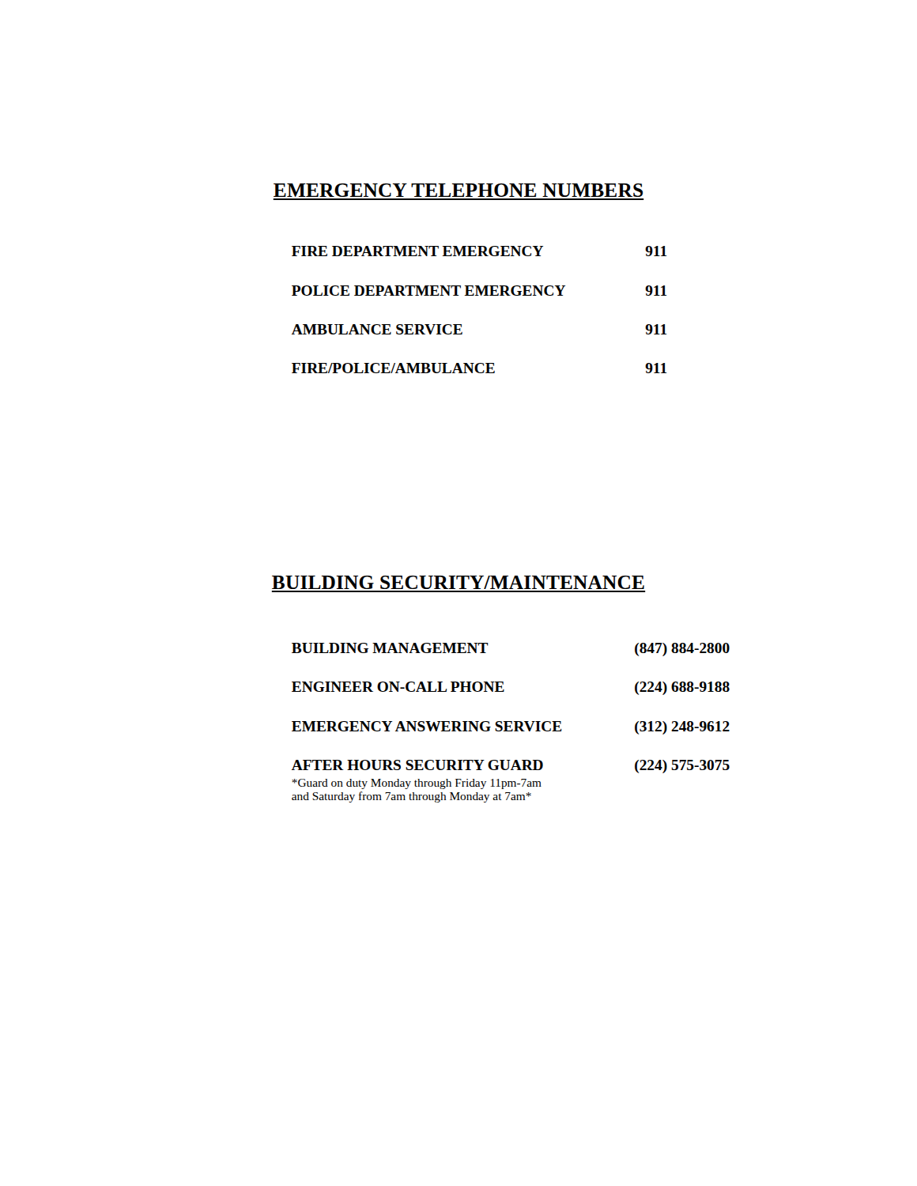EMERGENCY TELEPHONE NUMBERS
| FIRE DEPARTMENT EMERGENCY | 911 |
| POLICE DEPARTMENT EMERGENCY | 911 |
| AMBULANCE SERVICE | 911 |
| FIRE/POLICE/AMBULANCE | 911 |
BUILDING SECURITY/MAINTENANCE
| BUILDING MANAGEMENT | (847) 884-2800 |
| ENGINEER ON-CALL PHONE | (224) 688-9188 |
| EMERGENCY ANSWERING SERVICE | (312) 248-9612 |
| AFTER HOURS SECURITY GUARD *Guard on duty Monday through Friday 11pm-7am and Saturday from 7am through Monday at 7am* | (224) 575-3075 |